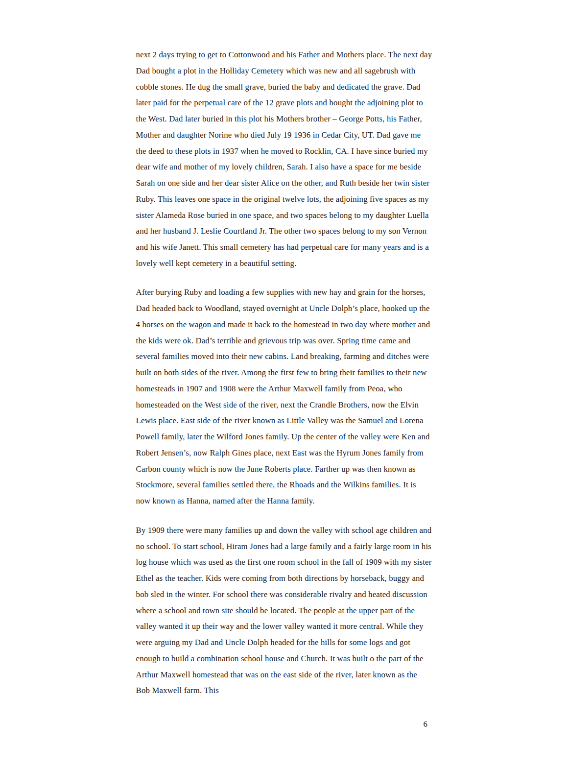next 2 days trying to get to Cottonwood and his Father and Mothers place. The next day Dad bought a plot in the Holliday Cemetery which was new and all sagebrush with cobble stones. He dug the small grave, buried the baby and dedicated the grave. Dad later paid for the perpetual care of the 12 grave plots and bought the adjoining plot to the West. Dad later buried in this plot his Mothers brother – George Potts, his Father, Mother and daughter Norine who died July 19 1936 in Cedar City, UT. Dad gave me the deed to these plots in 1937 when he moved to Rocklin, CA. I have since buried my dear wife and mother of my lovely children, Sarah. I also have a space for me beside Sarah on one side and her dear sister Alice on the other, and Ruth beside her twin sister Ruby. This leaves one space in the original twelve lots, the adjoining five spaces as my sister Alameda Rose buried in one space, and two spaces belong to my daughter Luella and her husband J. Leslie Courtland Jr. The other two spaces belong to my son Vernon and his wife Janett. This small cemetery has had perpetual care for many years and is a lovely well kept cemetery in a beautiful setting.
After burying Ruby and loading a few supplies with new hay and grain for the horses, Dad headed back to Woodland, stayed overnight at Uncle Dolph’s place, hooked up the 4 horses on the wagon and made it back to the homestead in two day where mother and the kids were ok. Dad’s terrible and grievous trip was over. Spring time came and several families moved into their new cabins. Land breaking, farming and ditches were built on both sides of the river. Among the first few to bring their families to their new homesteads in 1907 and 1908 were the Arthur Maxwell family from Peoa, who homesteaded on the West side of the river, next the Crandle Brothers, now the Elvin Lewis place. East side of the river known as Little Valley was the Samuel and Lorena Powell family, later the Wilford Jones family. Up the center of the valley were Ken and Robert Jensen’s, now Ralph Gines place, next East was the Hyrum Jones family from Carbon county which is now the June Roberts place. Farther up was then known as Stockmore, several families settled there, the Rhoads and the Wilkins families. It is now known as Hanna, named after the Hanna family.
By 1909 there were many families up and down the valley with school age children and no school. To start school, Hiram Jones had a large family and a fairly large room in his log house which was used as the first one room school in the fall of 1909 with my sister Ethel as the teacher. Kids were coming from both directions by horseback, buggy and bob sled in the winter. For school there was considerable rivalry and heated discussion where a school and town site should be located. The people at the upper part of the valley wanted it up their way and the lower valley wanted it more central. While they were arguing my Dad and Uncle Dolph headed for the hills for some logs and got enough to build a combination school house and Church. It was built o the part of the Arthur Maxwell homestead that was on the east side of the river, later known as the Bob Maxwell farm. This
6